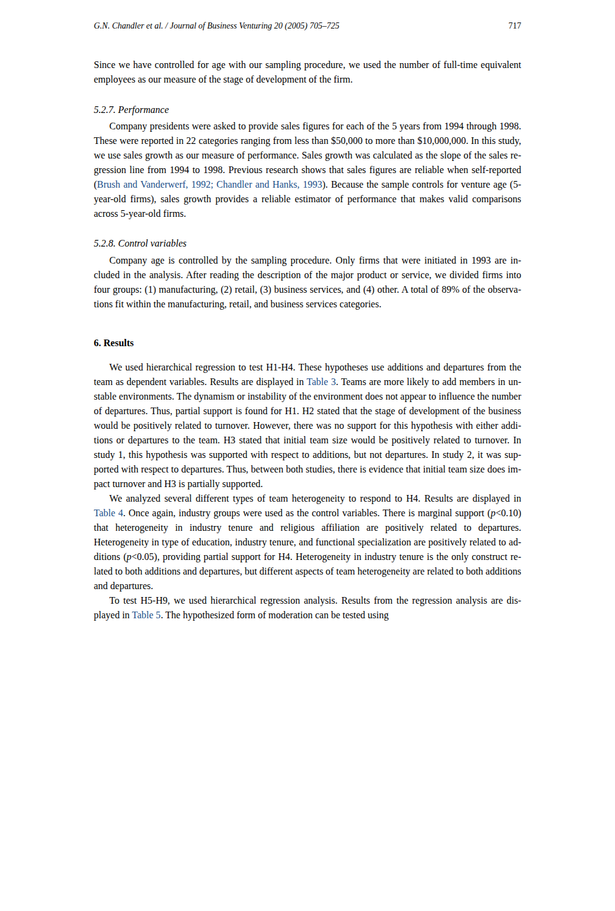G.N. Chandler et al. / Journal of Business Venturing 20 (2005) 705–725 717
Since we have controlled for age with our sampling procedure, we used the number of full-time equivalent employees as our measure of the stage of development of the firm.
5.2.7. Performance
Company presidents were asked to provide sales figures for each of the 5 years from 1994 through 1998. These were reported in 22 categories ranging from less than $50,000 to more than $10,000,000. In this study, we use sales growth as our measure of performance. Sales growth was calculated as the slope of the sales regression line from 1994 to 1998. Previous research shows that sales figures are reliable when self-reported (Brush and Vanderwerf, 1992; Chandler and Hanks, 1993). Because the sample controls for venture age (5-year-old firms), sales growth provides a reliable estimator of performance that makes valid comparisons across 5-year-old firms.
5.2.8. Control variables
Company age is controlled by the sampling procedure. Only firms that were initiated in 1993 are included in the analysis. After reading the description of the major product or service, we divided firms into four groups: (1) manufacturing, (2) retail, (3) business services, and (4) other. A total of 89% of the observations fit within the manufacturing, retail, and business services categories.
6. Results
We used hierarchical regression to test H1-H4. These hypotheses use additions and departures from the team as dependent variables. Results are displayed in Table 3. Teams are more likely to add members in unstable environments. The dynamism or instability of the environment does not appear to influence the number of departures. Thus, partial support is found for H1. H2 stated that the stage of development of the business would be positively related to turnover. However, there was no support for this hypothesis with either additions or departures to the team. H3 stated that initial team size would be positively related to turnover. In study 1, this hypothesis was supported with respect to additions, but not departures. In study 2, it was supported with respect to departures. Thus, between both studies, there is evidence that initial team size does impact turnover and H3 is partially supported.
We analyzed several different types of team heterogeneity to respond to H4. Results are displayed in Table 4. Once again, industry groups were used as the control variables. There is marginal support (p<0.10) that heterogeneity in industry tenure and religious affiliation are positively related to departures. Heterogeneity in type of education, industry tenure, and functional specialization are positively related to additions (p<0.05), providing partial support for H4. Heterogeneity in industry tenure is the only construct related to both additions and departures, but different aspects of team heterogeneity are related to both additions and departures.
To test H5-H9, we used hierarchical regression analysis. Results from the regression analysis are displayed in Table 5. The hypothesized form of moderation can be tested using